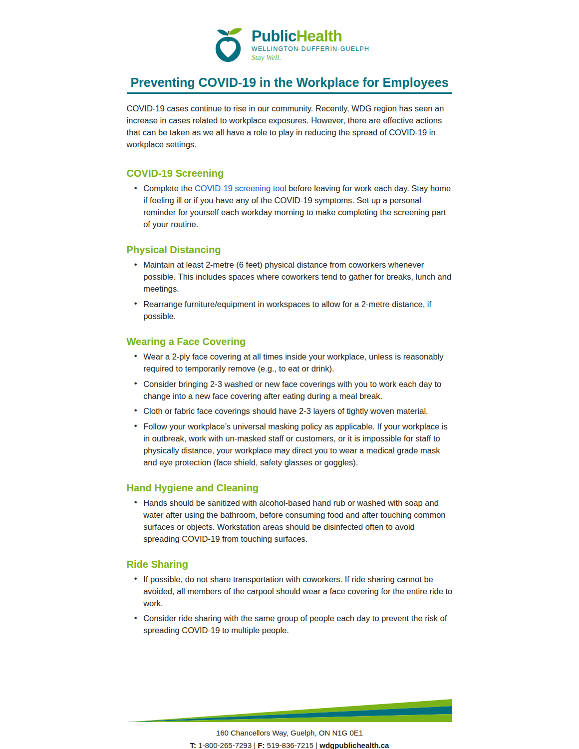Public Health
WELLINGTON·DUFFERIN·GUELPH
Stay Well.
Preventing COVID-19 in the Workplace for Employees
COVID-19 cases continue to rise in our community. Recently, WDG region has seen an increase in cases related to workplace exposures. However, there are effective actions that can be taken as we all have a role to play in reducing the spread of COVID-19 in workplace settings.
COVID-19 Screening
Complete the COVID-19 screening tool before leaving for work each day. Stay home if feeling ill or if you have any of the COVID-19 symptoms. Set up a personal reminder for yourself each workday morning to make completing the screening part of your routine.
Physical Distancing
Maintain at least 2-metre (6 feet) physical distance from coworkers whenever possible. This includes spaces where coworkers tend to gather for breaks, lunch and meetings.
Rearrange furniture/equipment in workspaces to allow for a 2-metre distance, if possible.
Wearing a Face Covering
Wear a 2-ply face covering at all times inside your workplace, unless is reasonably required to temporarily remove (e.g., to eat or drink).
Consider bringing 2-3 washed or new face coverings with you to work each day to change into a new face covering after eating during a meal break.
Cloth or fabric face coverings should have 2-3 layers of tightly woven material.
Follow your workplace’s universal masking policy as applicable. If your workplace is in outbreak, work with un-masked staff or customers, or it is impossible for staff to physically distance, your workplace may direct you to wear a medical grade mask and eye protection (face shield, safety glasses or goggles).
Hand Hygiene and Cleaning
Hands should be sanitized with alcohol-based hand rub or washed with soap and water after using the bathroom, before consuming food and after touching common surfaces or objects. Workstation areas should be disinfected often to avoid spreading COVID-19 from touching surfaces.
Ride Sharing
If possible, do not share transportation with coworkers. If ride sharing cannot be avoided, all members of the carpool should wear a face covering for the entire ride to work.
Consider ride sharing with the same group of people each day to prevent the risk of spreading COVID-19 to multiple people.
160 Chancellors Way, Guelph, ON N1G 0E1
T: 1-800-265-7293 | F: 519-836-7215 | wdgpublichealth.ca